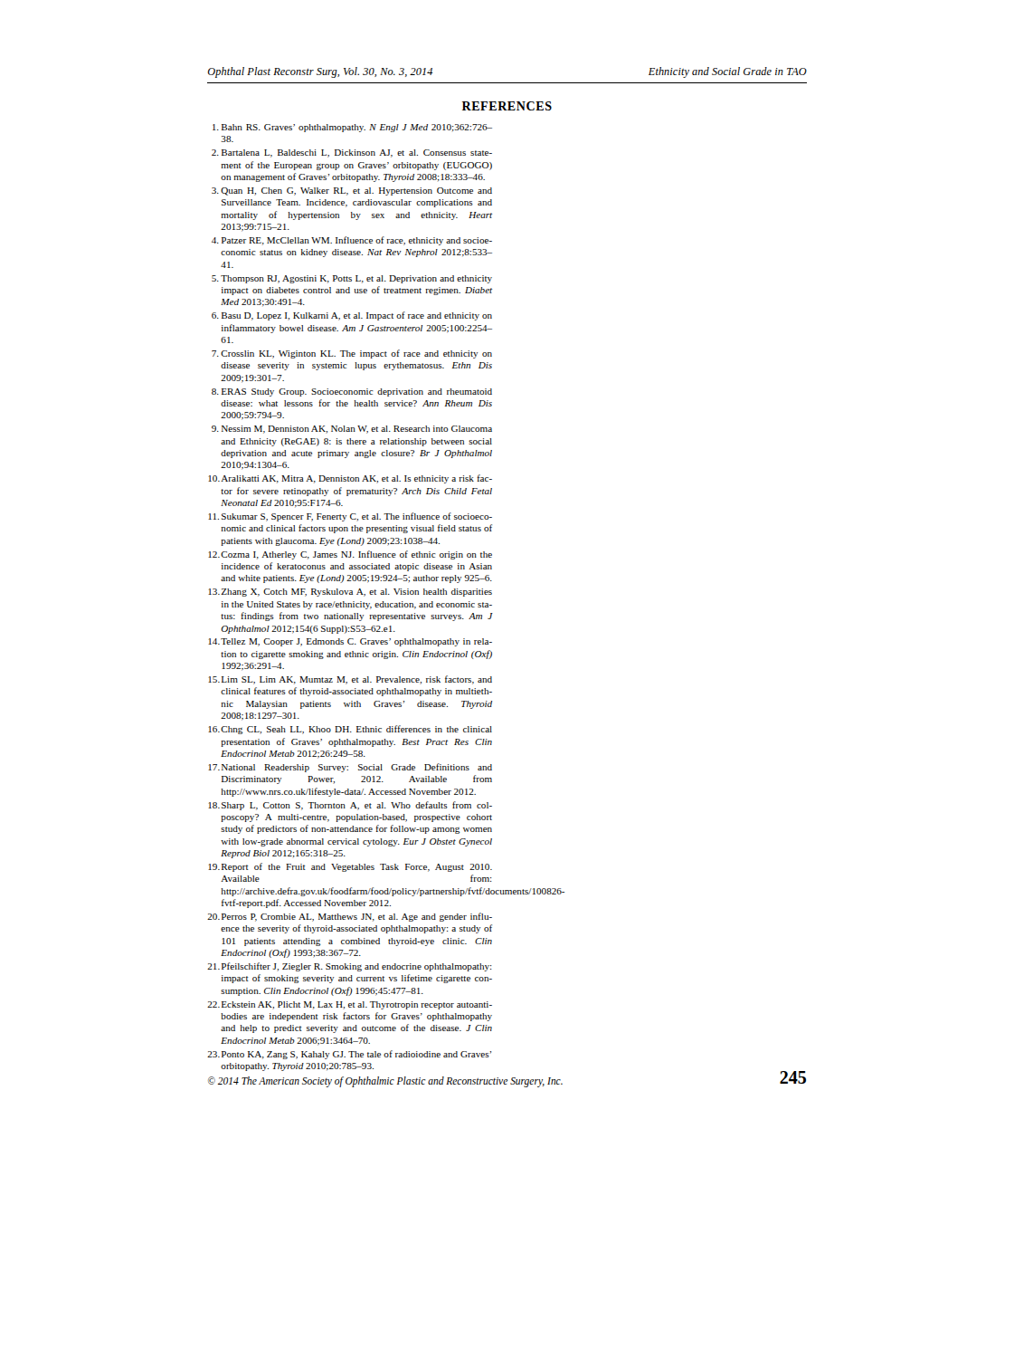Ophthal Plast Reconstr Surg, Vol. 30, No. 3, 2014
Ethnicity and Social Grade in TAO
References
Bahn RS. Graves’ ophthalmopathy. N Engl J Med 2010;362:726–38.
Bartalena L, Baldeschi L, Dickinson AJ, et al. Consensus statement of the European group on Graves’ orbitopathy (EUGOGO) on management of Graves’ orbitopathy. Thyroid 2008;18:333–46.
Quan H, Chen G, Walker RL, et al. Hypertension Outcome and Surveillance Team. Incidence, cardiovascular complications and mortality of hypertension by sex and ethnicity. Heart 2013;99:715–21.
Patzer RE, McClellan WM. Influence of race, ethnicity and socioeconomic status on kidney disease. Nat Rev Nephrol 2012;8:533–41.
Thompson RJ, Agostini K, Potts L, et al. Deprivation and ethnicity impact on diabetes control and use of treatment regimen. Diabet Med 2013;30:491–4.
Basu D, Lopez I, Kulkarni A, et al. Impact of race and ethnicity on inflammatory bowel disease. Am J Gastroenterol 2005;100:2254–61.
Crosslin KL, Wiginton KL. The impact of race and ethnicity on disease severity in systemic lupus erythematosus. Ethn Dis 2009;19:301–7.
ERAS Study Group. Socioeconomic deprivation and rheumatoid disease: what lessons for the health service? Ann Rheum Dis 2000;59:794–9.
Nessim M, Denniston AK, Nolan W, et al. Research into Glaucoma and Ethnicity (ReGAE) 8: is there a relationship between social deprivation and acute primary angle closure? Br J Ophthalmol 2010;94:1304–6.
Aralikatti AK, Mitra A, Denniston AK, et al. Is ethnicity a risk factor for severe retinopathy of prematurity? Arch Dis Child Fetal Neonatal Ed 2010;95:F174–6.
Sukumar S, Spencer F, Fenerty C, et al. The influence of socioeconomic and clinical factors upon the presenting visual field status of patients with glaucoma. Eye (Lond) 2009;23:1038–44.
Cozma I, Atherley C, James NJ. Influence of ethnic origin on the incidence of keratoconus and associated atopic disease in Asian and white patients. Eye (Lond) 2005;19:924–5; author reply 925–6.
Zhang X, Cotch MF, Ryskulova A, et al. Vision health disparities in the United States by race/ethnicity, education, and economic status: findings from two nationally representative surveys. Am J Ophthalmol 2012;154(6 Suppl):S53–62.e1.
Tellez M, Cooper J, Edmonds C. Graves’ ophthalmopathy in relation to cigarette smoking and ethnic origin. Clin Endocrinol (Oxf) 1992;36:291–4.
Lim SL, Lim AK, Mumtaz M, et al. Prevalence, risk factors, and clinical features of thyroid-associated ophthalmopathy in multiethnic Malaysian patients with Graves’ disease. Thyroid 2008;18:1297–301.
Chng CL, Seah LL, Khoo DH. Ethnic differences in the clinical presentation of Graves’ ophthalmopathy. Best Pract Res Clin Endocrinol Metab 2012;26:249–58.
National Readership Survey: Social Grade Definitions and Discriminatory Power, 2012. Available from http://www.nrs.co.uk/lifestyle-data/. Accessed November 2012.
Sharp L, Cotton S, Thornton A, et al. Who defaults from colposcopy? A multi-centre, population-based, prospective cohort study of predictors of non-attendance for follow-up among women with low-grade abnormal cervical cytology. Eur J Obstet Gynecol Reprod Biol 2012;165:318–25.
Report of the Fruit and Vegetables Task Force, August 2010. Available from: http://archive.defra.gov.uk/foodfarm/food/policy/partnership/fvtf/documents/100826-fvtf-report.pdf. Accessed November 2012.
Perros P, Crombie AL, Matthews JN, et al. Age and gender influence the severity of thyroid-associated ophthalmopathy: a study of 101 patients attending a combined thyroid-eye clinic. Clin Endocrinol (Oxf) 1993;38:367–72.
Pfeilschifter J, Ziegler R. Smoking and endocrine ophthalmopathy: impact of smoking severity and current vs lifetime cigarette consumption. Clin Endocrinol (Oxf) 1996;45:477–81.
Eckstein AK, Plicht M, Lax H, et al. Thyrotropin receptor autoantibodies are independent risk factors for Graves’ ophthalmopathy and help to predict severity and outcome of the disease. J Clin Endocrinol Metab 2006;91:3464–70.
Ponto KA, Zang S, Kahaly GJ. The tale of radioiodine and Graves’ orbitopathy. Thyroid 2010;20:785–93.
© 2014 The American Society of Ophthalmic Plastic and Reconstructive Surgery, Inc.
245